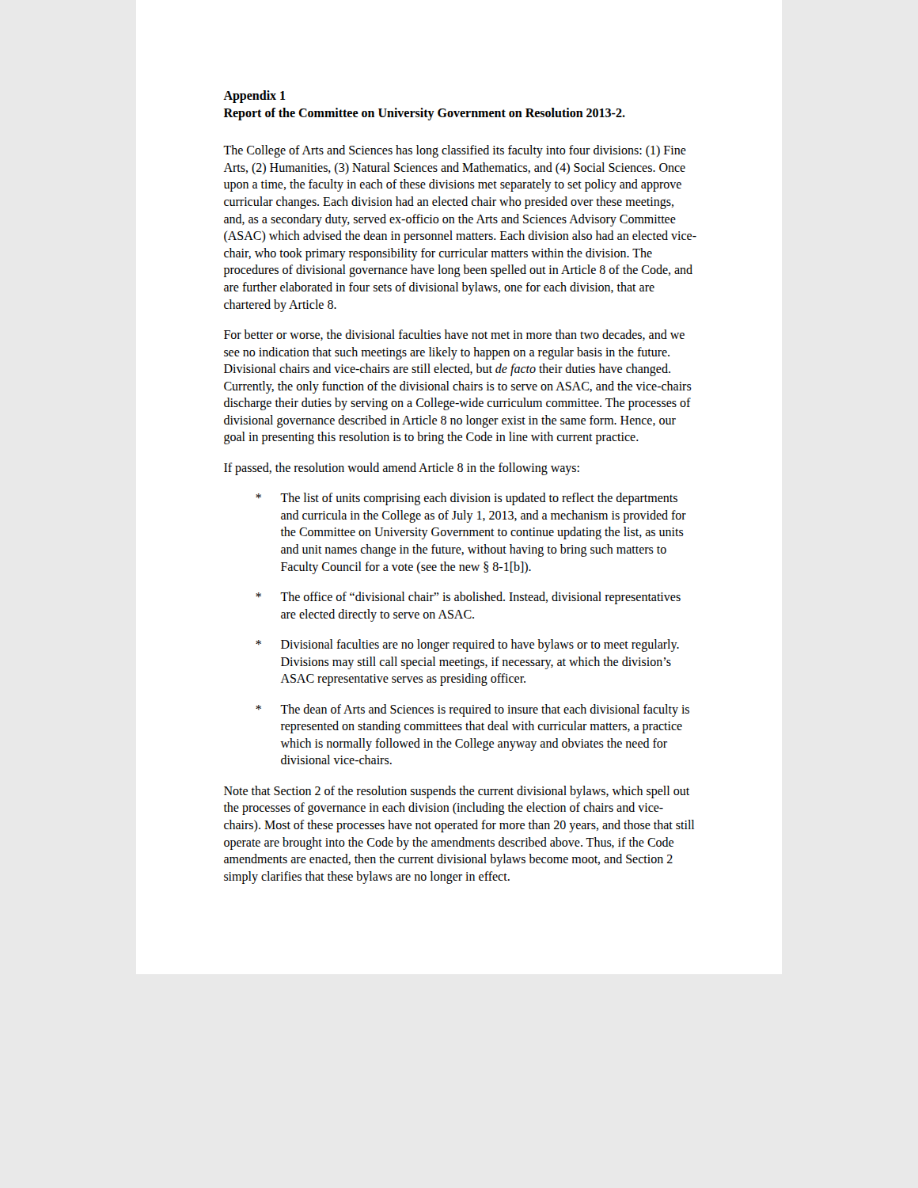Appendix 1 Report of the Committee on University Government on Resolution 2013-2.
The College of Arts and Sciences has long classified its faculty into four divisions: (1) Fine Arts, (2) Humanities, (3) Natural Sciences and Mathematics, and (4) Social Sciences. Once upon a time, the faculty in each of these divisions met separately to set policy and approve curricular changes. Each division had an elected chair who presided over these meetings, and, as a secondary duty, served ex-officio on the Arts and Sciences Advisory Committee (ASAC) which advised the dean in personnel matters. Each division also had an elected vice-chair, who took primary responsibility for curricular matters within the division. The procedures of divisional governance have long been spelled out in Article 8 of the Code, and are further elaborated in four sets of divisional bylaws, one for each division, that are chartered by Article 8.
For better or worse, the divisional faculties have not met in more than two decades, and we see no indication that such meetings are likely to happen on a regular basis in the future. Divisional chairs and vice-chairs are still elected, but de facto their duties have changed. Currently, the only function of the divisional chairs is to serve on ASAC, and the vice-chairs discharge their duties by serving on a College-wide curriculum committee. The processes of divisional governance described in Article 8 no longer exist in the same form. Hence, our goal in presenting this resolution is to bring the Code in line with current practice.
If passed, the resolution would amend Article 8 in the following ways:
The list of units comprising each division is updated to reflect the departments and curricula in the College as of July 1, 2013, and a mechanism is provided for the Committee on University Government to continue updating the list, as units and unit names change in the future, without having to bring such matters to Faculty Council for a vote (see the new § 8-1[b]).
The office of “divisional chair” is abolished. Instead, divisional representatives are elected directly to serve on ASAC.
Divisional faculties are no longer required to have bylaws or to meet regularly. Divisions may still call special meetings, if necessary, at which the division’s ASAC representative serves as presiding officer.
The dean of Arts and Sciences is required to insure that each divisional faculty is represented on standing committees that deal with curricular matters, a practice which is normally followed in the College anyway and obviates the need for divisional vice-chairs.
Note that Section 2 of the resolution suspends the current divisional bylaws, which spell out the processes of governance in each division (including the election of chairs and vice-chairs). Most of these processes have not operated for more than 20 years, and those that still operate are brought into the Code by the amendments described above. Thus, if the Code amendments are enacted, then the current divisional bylaws become moot, and Section 2 simply clarifies that these bylaws are no longer in effect.